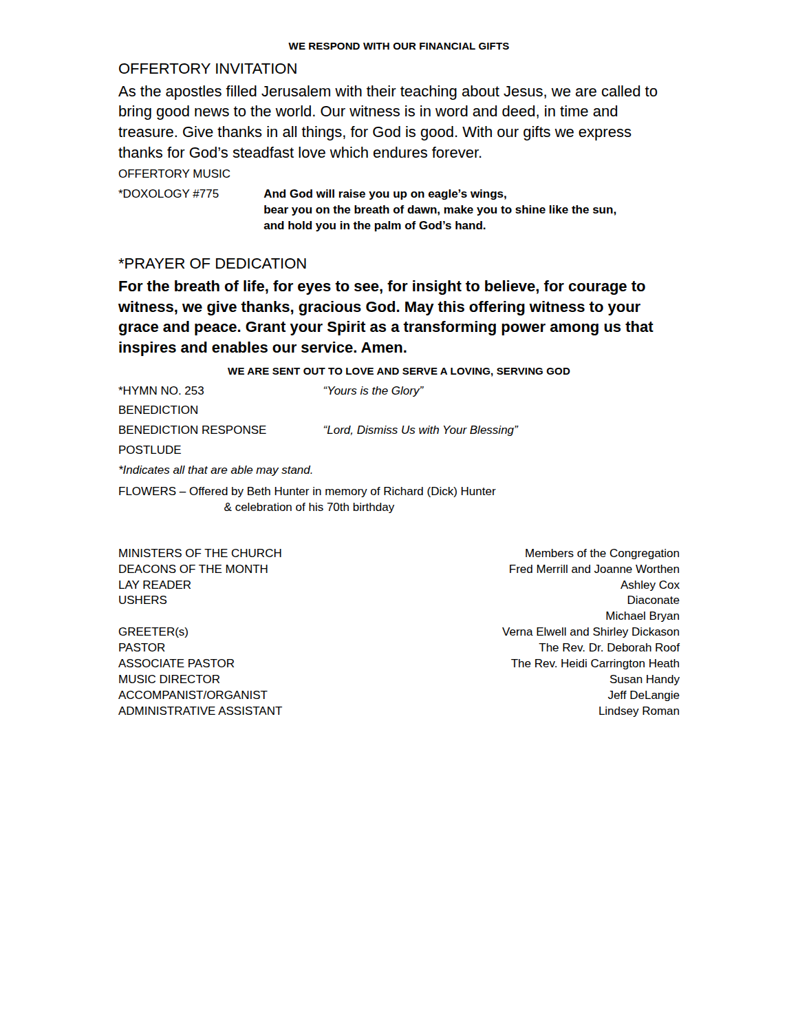WE RESPOND WITH OUR FINANCIAL GIFTS
OFFERTORY INVITATION
As the apostles filled Jerusalem with their teaching about Jesus, we are called to bring good news to the world. Our witness is in word and deed, in time and treasure. Give thanks in all things, for God is good. With our gifts we express thanks for God’s steadfast love which endures forever.
OFFERTORY MUSIC
*DOXOLOGY #775
And God will raise you up on eagle’s wings,
bear you on the breath of dawn, make you to shine like the sun,
and hold you in the palm of God’s hand.
*PRAYER OF DEDICATION
For the breath of life, for eyes to see, for insight to believe, for courage to witness, we give thanks, gracious God. May this offering witness to your grace and peace. Grant your Spirit as a transforming power among us that inspires and enables our service. Amen.
WE ARE SENT OUT TO LOVE AND SERVE A LOVING, SERVING GOD
*HYMN NO. 253
“Yours is the Glory”
BENEDICTION
BENEDICTION RESPONSE
“Lord, Dismiss Us with Your Blessing”
POSTLUDE
*Indicates all that are able may stand.
FLOWERS – Offered by Beth Hunter in memory of Richard (Dick) Hunter & celebration of his 70th birthday
| MINISTERS OF THE CHURCH | Members of the Congregation |
| DEACONS OF THE MONTH | Fred Merrill and Joanne Worthen |
| LAY READER | Ashley Cox |
| USHERS | Diaconate |
| | Michael Bryan |
| GREETER(s) | Verna Elwell and Shirley Dickason |
| PASTOR | The Rev. Dr. Deborah Roof |
| ASSOCIATE PASTOR | The Rev. Heidi Carrington Heath |
| MUSIC DIRECTOR | Susan Handy |
| ACCOMPANIST/ORGANIST | Jeff DeLangie |
| ADMINISTRATIVE ASSISTANT | Lindsey Roman |